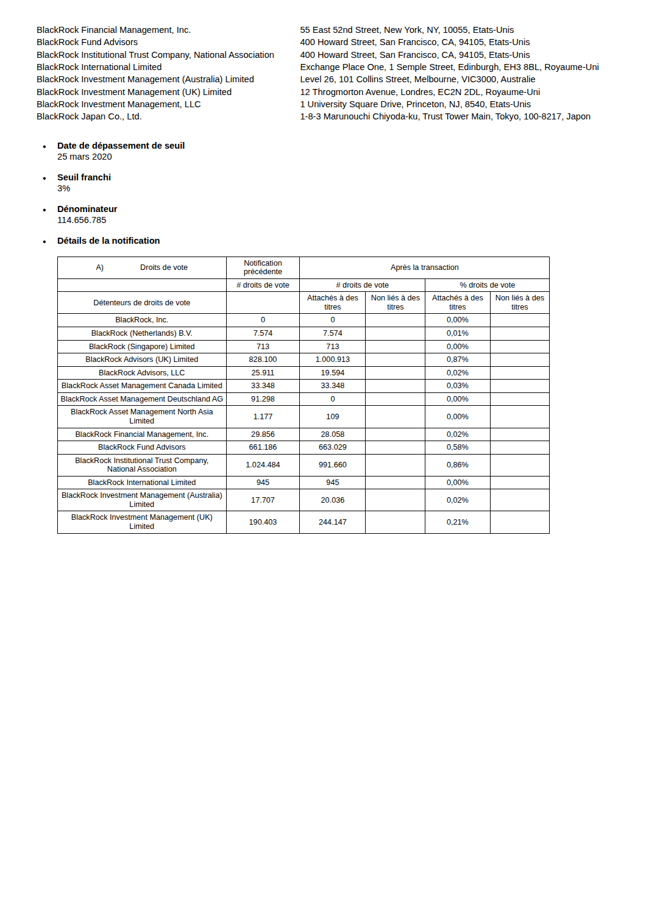| BlackRock Financial Management, Inc. | 55 East 52nd Street, New York, NY, 10055, Etats-Unis |
| BlackRock Fund Advisors | 400 Howard Street, San Francisco, CA, 94105, Etats-Unis |
| BlackRock Institutional Trust Company, National Association | 400 Howard Street, San Francisco, CA, 94105, Etats-Unis |
| BlackRock International Limited | Exchange Place One, 1 Semple Street, Edinburgh, EH3 8BL, Royaume-Uni |
| BlackRock Investment Management (Australia) Limited | Level 26, 101 Collins Street, Melbourne, VIC3000, Australie |
| BlackRock Investment Management (UK) Limited | 12 Throgmorton Avenue, Londres, EC2N 2DL, Royaume-Uni |
| BlackRock Investment Management, LLC | 1 University Square Drive, Princeton, NJ, 8540, Etats-Unis |
| BlackRock Japan Co., Ltd. | 1-8-3 Marunouchi Chiyoda-ku, Trust Tower Main, Tokyo, 100-8217, Japon |
Date de dépassement de seuil 25 mars 2020
Seuil franchi 3%
Dénominateur 114.656.785
Détails de la notification
| A) Droits de vote | Notification précédente | Après la transaction |
| --- | --- | --- |
| | # droits de vote | # droits de vote | % droits de vote |
| Détenteurs de droits de vote | | Attachés à des titres | Non liés à des titres | Attachés à des titres | Non liés à des titres |
| BlackRock, Inc. | 0 | 0 | | 0,00% | |
| BlackRock (Netherlands) B.V. | 7.574 | 7.574 | | 0,01% | |
| BlackRock (Singapore) Limited | 713 | 713 | | 0,00% | |
| BlackRock Advisors (UK) Limited | 828.100 | 1.000.913 | | 0,87% | |
| BlackRock Advisors, LLC | 25.911 | 19.594 | | 0,02% | |
| BlackRock Asset Management Canada Limited | 33.348 | 33.348 | | 0,03% | |
| BlackRock Asset Management Deutschland AG | 91.298 | 0 | | 0,00% | |
| BlackRock Asset Management North Asia Limited | 1.177 | 109 | | 0,00% | |
| BlackRock Financial Management, Inc. | 29.856 | 28.058 | | 0,02% | |
| BlackRock Fund Advisors | 661.186 | 663.029 | | 0,58% | |
| BlackRock Institutional Trust Company, National Association | 1.024.484 | 991.660 | | 0,86% | |
| BlackRock International Limited | 945 | 945 | | 0,00% | |
| BlackRock Investment Management (Australia) Limited | 17.707 | 20.036 | | 0,02% | |
| BlackRock Investment Management (UK) Limited | 190.403 | 244.147 | | 0,21% | |